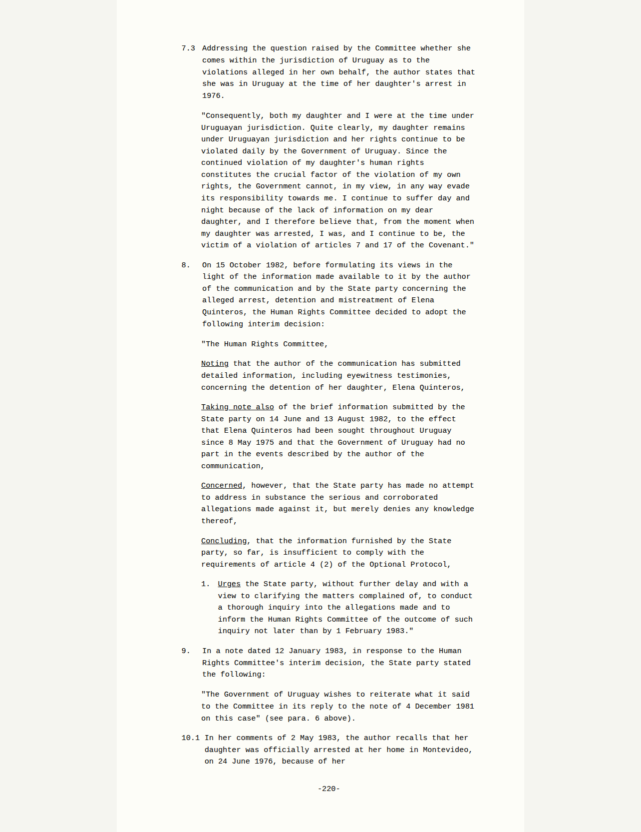7.3
Addressing the question raised by the Committee whether she comes within the jurisdiction of Uruguay as to the violations alleged in her own behalf, the author states that she was in Uruguay at the time of her daughter's arrest in 1976.
"Consequently, both my daughter and I were at the time under Uruguayan jurisdiction. Quite clearly, my daughter remains under Uruguayan jurisdiction and her rights continue to be violated daily by the Government of Uruguay. Since the continued violation of my daughter's human rights constitutes the crucial factor of the violation of my own rights, the Government cannot, in my view, in any way evade its responsibility towards me. I continue to suffer day and night because of the lack of information on my dear daughter, and I therefore believe that, from the moment when my daughter was arrested, I was, and I continue to be, the victim of a violation of articles 7 and 17 of the Covenant."
8.
On 15 October 1982, before formulating its views in the light of the information made available to it by the author of the communication and by the State party concerning the alleged arrest, detention and mistreatment of Elena Quinteros, the Human Rights Committee decided to adopt the following interim decision:
"The Human Rights Committee,
Noting that the author of the communication has submitted detailed information, including eyewitness testimonies, concerning the detention of her daughter, Elena Quinteros,
Taking note also of the brief information submitted by the State party on 14 June and 13 August 1982, to the effect that Elena Quinteros had been sought throughout Uruguay since 8 May 1975 and that the Government of Uruguay had no part in the events described by the author of the communication,
Concerned, however, that the State party has made no attempt to address in substance the serious and corroborated allegations made against it, but merely denies any knowledge thereof,
Concluding, that the information furnished by the State party, so far, is insufficient to comply with the requirements of article 4 (2) of the Optional Protocol,
1.
Urges the State party, without further delay and with a view to clarifying the matters complained of, to conduct a thorough inquiry into the allegations made and to inform the Human Rights Committee of the outcome of such inquiry not later than by 1 February 1983."
9.
In a note dated 12 January 1983, in response to the Human Rights Committee's interim decision, the State party stated the following:
"The Government of Uruguay wishes to reiterate what it said to the Committee in its reply to the note of 4 December 1981 on this case" (see para. 6 above).
10.1
In her comments of 2 May 1983, the author recalls that her daughter was officially arrested at her home in Montevideo, on 24 June 1976, because of her
-220-